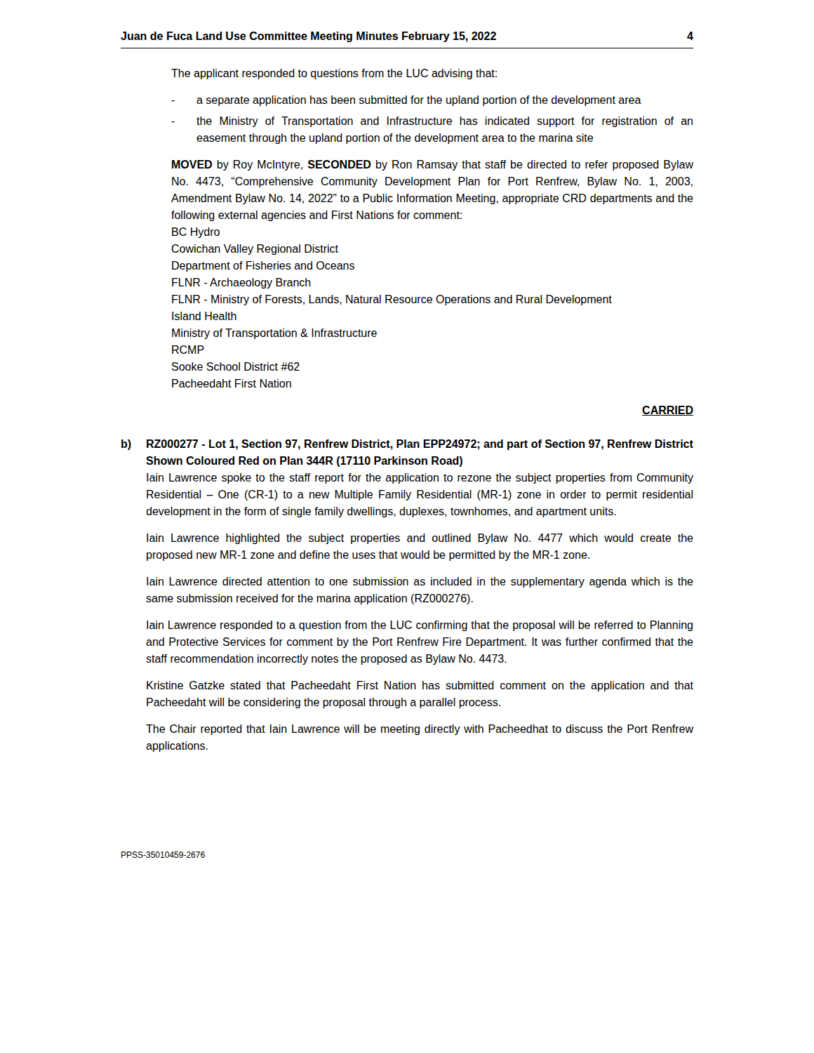Juan de Fuca Land Use Committee Meeting Minutes February 15, 2022
4
The applicant responded to questions from the LUC advising that:
a separate application has been submitted for the upland portion of the development area
the Ministry of Transportation and Infrastructure has indicated support for registration of an easement through the upland portion of the development area to the marina site
MOVED by Roy McIntyre, SECONDED by Ron Ramsay that staff be directed to refer proposed Bylaw No. 4473, “Comprehensive Community Development Plan for Port Renfrew, Bylaw No. 1, 2003, Amendment Bylaw No. 14, 2022” to a Public Information Meeting, appropriate CRD departments and the following external agencies and First Nations for comment:
BC Hydro
Cowichan Valley Regional District
Department of Fisheries and Oceans
FLNR - Archaeology Branch
FLNR - Ministry of Forests, Lands, Natural Resource Operations and Rural Development
Island Health
Ministry of Transportation & Infrastructure
RCMP
Sooke School District #62
Pacheedaht First Nation
CARRIED
b)
RZ000277 - Lot 1, Section 97, Renfrew District, Plan EPP24972; and part of Section 97, Renfrew District Shown Coloured Red on Plan 344R (17110 Parkinson Road)
Iain Lawrence spoke to the staff report for the application to rezone the subject properties from Community Residential – One (CR-1) to a new Multiple Family Residential (MR-1) zone in order to permit residential development in the form of single family dwellings, duplexes, townhomes, and apartment units.
Iain Lawrence highlighted the subject properties and outlined Bylaw No. 4477 which would create the proposed new MR-1 zone and define the uses that would be permitted by the MR-1 zone.
Iain Lawrence directed attention to one submission as included in the supplementary agenda which is the same submission received for the marina application (RZ000276).
Iain Lawrence responded to a question from the LUC confirming that the proposal will be referred to Planning and Protective Services for comment by the Port Renfrew Fire Department. It was further confirmed that the staff recommendation incorrectly notes the proposed as Bylaw No. 4473.
Kristine Gatzke stated that Pacheedaht First Nation has submitted comment on the application and that Pacheedaht will be considering the proposal through a parallel process.
The Chair reported that Iain Lawrence will be meeting directly with Pacheedhat to discuss the Port Renfrew applications.
PPSS-35010459-2676